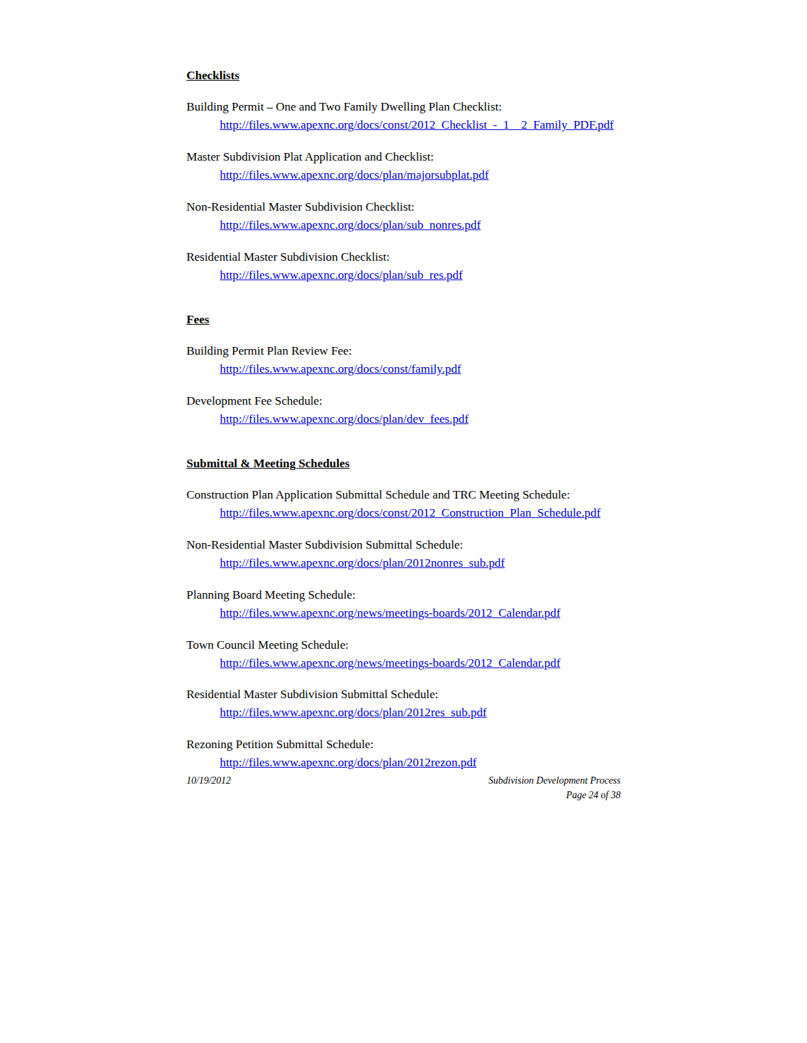Checklists
Building Permit – One and Two Family Dwelling Plan Checklist:
http://files.www.apexnc.org/docs/const/2012_Checklist_-_1__2_Family_PDF.pdf
Master Subdivision Plat Application and Checklist:
http://files.www.apexnc.org/docs/plan/majorsubplat.pdf
Non-Residential Master Subdivision Checklist:
http://files.www.apexnc.org/docs/plan/sub_nonres.pdf
Residential Master Subdivision Checklist:
http://files.www.apexnc.org/docs/plan/sub_res.pdf
Fees
Building Permit Plan Review Fee:
http://files.www.apexnc.org/docs/const/family.pdf
Development Fee Schedule:
http://files.www.apexnc.org/docs/plan/dev_fees.pdf
Submittal & Meeting Schedules
Construction Plan Application Submittal Schedule and TRC Meeting Schedule:
http://files.www.apexnc.org/docs/const/2012_Construction_Plan_Schedule.pdf
Non-Residential Master Subdivision Submittal Schedule:
http://files.www.apexnc.org/docs/plan/2012nonres_sub.pdf
Planning Board Meeting Schedule:
http://files.www.apexnc.org/news/meetings-boards/2012_Calendar.pdf
Town Council Meeting Schedule:
http://files.www.apexnc.org/news/meetings-boards/2012_Calendar.pdf
Residential Master Subdivision Submittal Schedule:
http://files.www.apexnc.org/docs/plan/2012res_sub.pdf
Rezoning Petition Submittal Schedule:
http://files.www.apexnc.org/docs/plan/2012rezon.pdf
10/19/2012
Subdivision Development Process Page 24 of 38